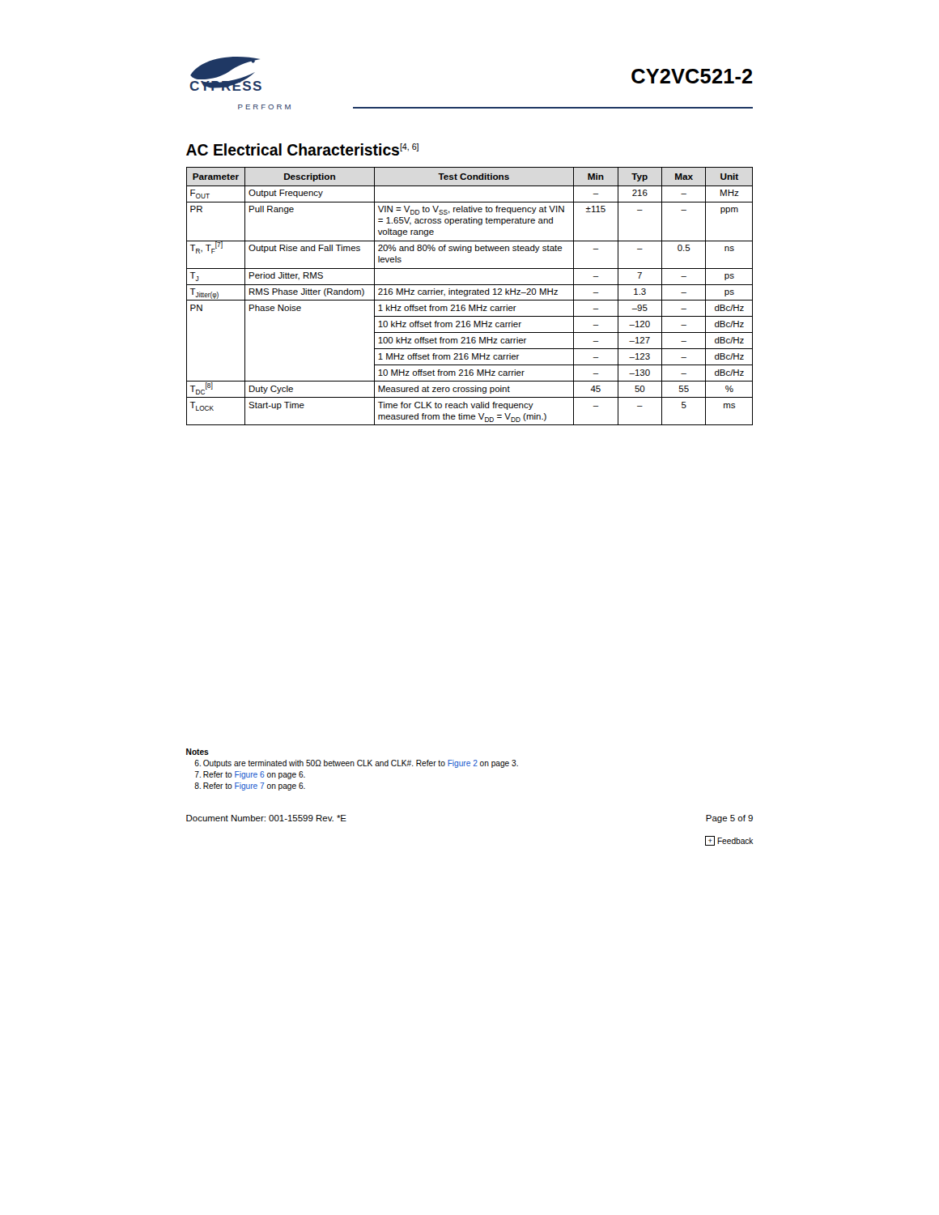CYPRESS
PERFORM
CY2VC521-2
AC Electrical Characteristics[4, 6]
| Parameter | Description | Test Conditions | Min | Typ | Max | Unit |
| --- | --- | --- | --- | --- | --- | --- |
| F OUT | Output Frequency | | – | 216 | – | MHz |
| PR | Pull Range | VIN = V DD to V SS , relative to frequency at VIN = 1.65V, across operating temperature and voltage range | ±115 | – | – | ppm |
| T R , T F [7] | Output Rise and Fall Times | 20% and 80% of swing between steady state levels | – | – | 0.5 | ns |
| T J | Period Jitter, RMS | | – | 7 | – | ps |
| T Jitter(φ) | RMS Phase Jitter (Random) | 216 MHz carrier, integrated 12 kHz–20 MHz | – | 1.3 | – | ps |
| PN | Phase Noise | 1 kHz offset from 216 MHz carrier | – | –95 | – | dBc/Hz |
| 10 kHz offset from 216 MHz carrier | – | –120 | – | dBc/Hz |
| 100 kHz offset from 216 MHz carrier | – | –127 | – | dBc/Hz |
| 1 MHz offset from 216 MHz carrier | – | –123 | – | dBc/Hz |
| 10 MHz offset from 216 MHz carrier | – | –130 | – | dBc/Hz |
| T DC [8] | Duty Cycle | Measured at zero crossing point | 45 | 50 | 55 | % |
| T LOCK | Start-up Time | Time for CLK to reach valid frequency measured from the time V DD = V DD (min.) | – | – | 5 | ms |
Notes
6. Outputs are terminated with 50Ω between CLK and CLK#. Refer to Figure 2 on page 3.
7. Refer to Figure 6 on page 6.
8. Refer to Figure 7 on page 6.
Document Number: 001-15599 Rev. *E
Page 5 of 9
+Feedback